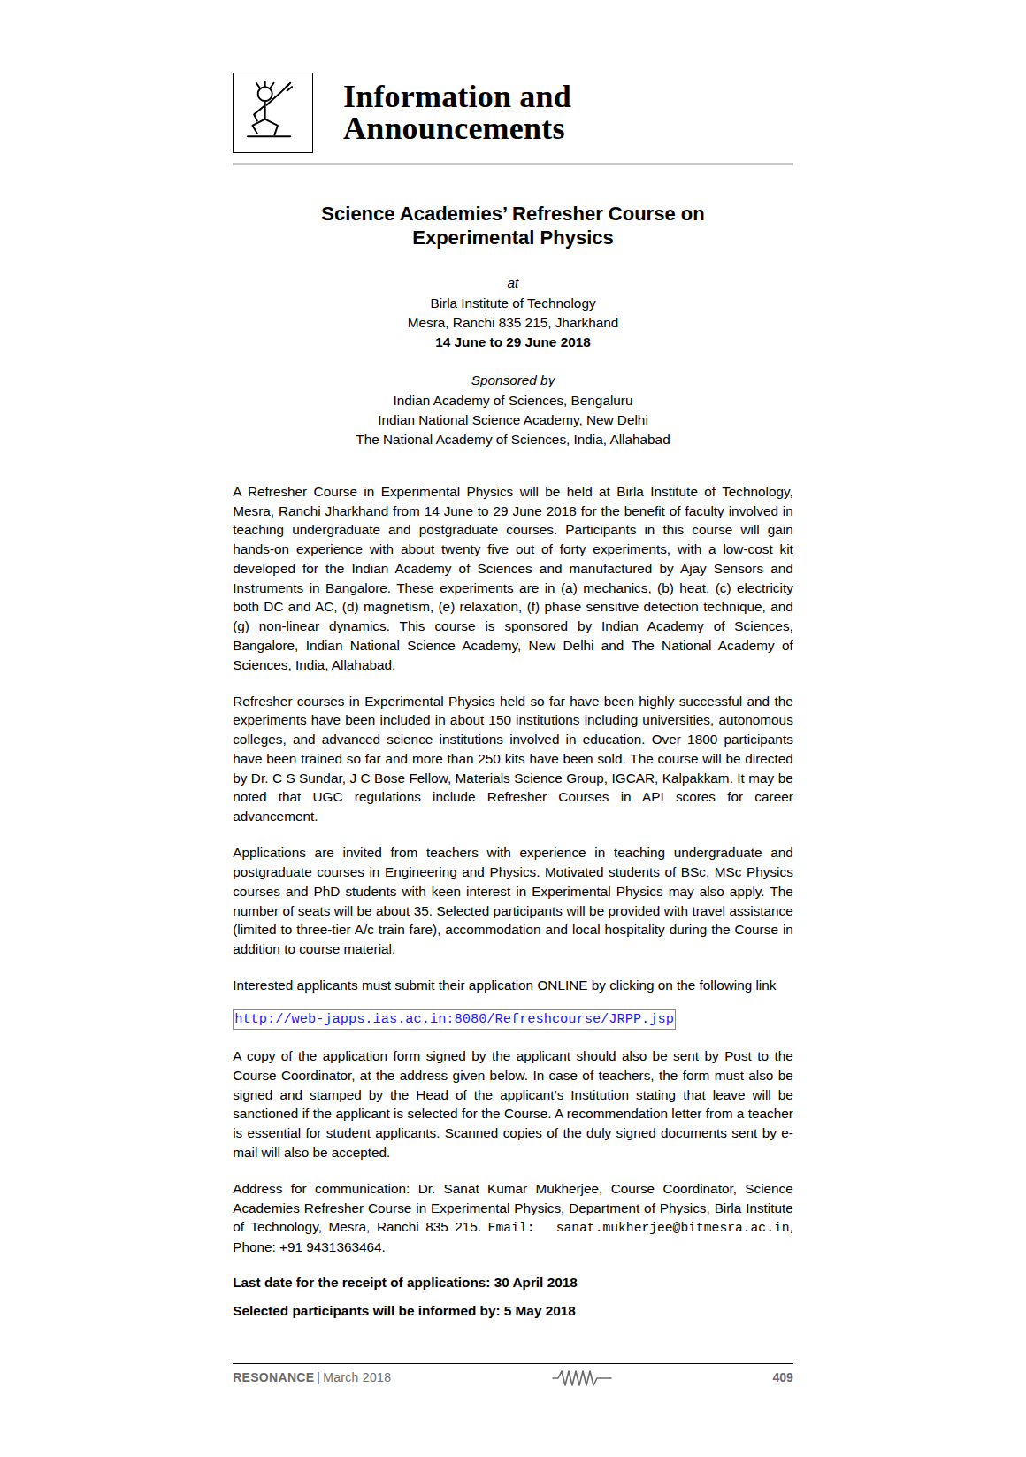Information and Announcements
Science Academies’ Refresher Course on Experimental Physics
at
Birla Institute of Technology
Mesra, Ranchi 835 215, Jharkhand
14 June to 29 June 2018
Sponsored by
Indian Academy of Sciences, Bengaluru
Indian National Science Academy, New Delhi
The National Academy of Sciences, India, Allahabad
A Refresher Course in Experimental Physics will be held at Birla Institute of Technology, Mesra, Ranchi Jharkhand from 14 June to 29 June 2018 for the benefit of faculty involved in teaching undergraduate and postgraduate courses. Participants in this course will gain hands-on experience with about twenty five out of forty experiments, with a low-cost kit developed for the Indian Academy of Sciences and manufactured by Ajay Sensors and Instruments in Bangalore. These experiments are in (a) mechanics, (b) heat, (c) electricity both DC and AC, (d) magnetism, (e) relaxation, (f) phase sensitive detection technique, and (g) non-linear dynamics. This course is sponsored by Indian Academy of Sciences, Bangalore, Indian National Science Academy, New Delhi and The National Academy of Sciences, India, Allahabad.
Refresher courses in Experimental Physics held so far have been highly successful and the experiments have been included in about 150 institutions including universities, autonomous colleges, and advanced science institutions involved in education. Over 1800 participants have been trained so far and more than 250 kits have been sold. The course will be directed by Dr. C S Sundar, J C Bose Fellow, Materials Science Group, IGCAR, Kalpakkam. It may be noted that UGC regulations include Refresher Courses in API scores for career advancement.
Applications are invited from teachers with experience in teaching undergraduate and postgraduate courses in Engineering and Physics. Motivated students of BSc, MSc Physics courses and PhD students with keen interest in Experimental Physics may also apply. The number of seats will be about 35. Selected participants will be provided with travel assistance (limited to three-tier A/c train fare), accommodation and local hospitality during the Course in addition to course material.
Interested applicants must submit their application ONLINE by clicking on the following link
http://web-japps.ias.ac.in:8080/Refreshcourse/JRPP.jsp
A copy of the application form signed by the applicant should also be sent by Post to the Course Coordinator, at the address given below. In case of teachers, the form must also be signed and stamped by the Head of the applicant’s Institution stating that leave will be sanctioned if the applicant is selected for the Course. A recommendation letter from a teacher is essential for student applicants. Scanned copies of the duly signed documents sent by e-mail will also be accepted.
Address for communication: Dr. Sanat Kumar Mukherjee, Course Coordinator, Science Academies Refresher Course in Experimental Physics, Department of Physics, Birla Institute of Technology, Mesra, Ranchi 835 215. Email: sanat.mukherjee@bitmesra.ac.in, Phone: +91 9431363464.
Last date for the receipt of applications: 30 April 2018
Selected participants will be informed by: 5 May 2018
RESONANCE|March 2018
409